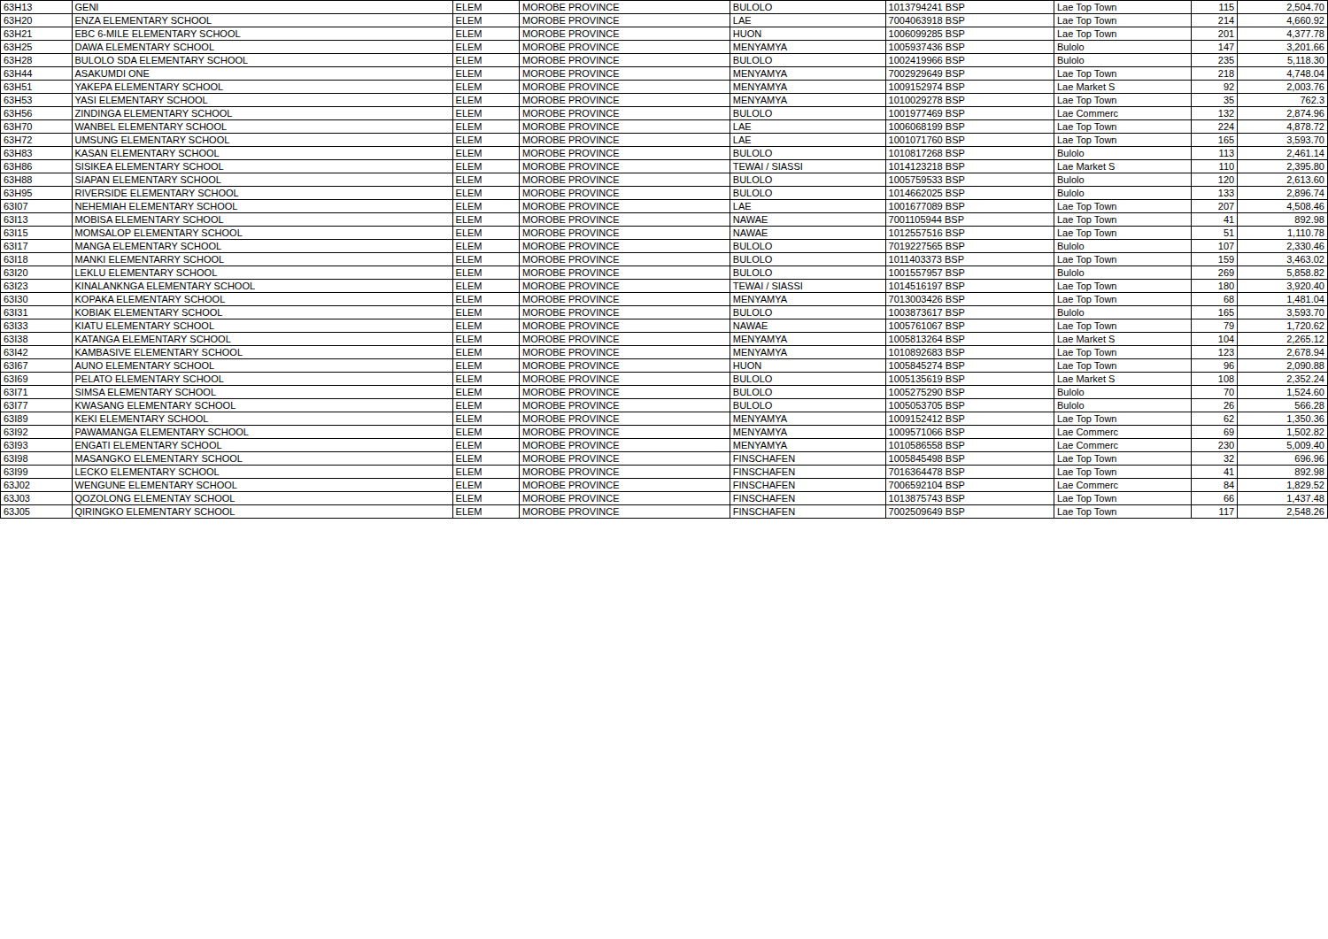| 63H13 | GENI | ELEM | MOROBE PROVINCE | BULOLO | 1013794241 BSP | Lae Top Town | 115 | 2,504.70 |
| 63H20 | ENZA ELEMENTARY SCHOOL | ELEM | MOROBE PROVINCE | LAE | 7004063918 BSP | Lae Top Town | 214 | 4,660.92 |
| 63H21 | EBC 6-MILE ELEMENTARY SCHOOL | ELEM | MOROBE PROVINCE | HUON | 1006099285 BSP | Lae Top Town | 201 | 4,377.78 |
| 63H25 | DAWA ELEMENTARY SCHOOL | ELEM | MOROBE PROVINCE | MENYAMYA | 1005937436 BSP | Bulolo | 147 | 3,201.66 |
| 63H28 | BULOLO SDA ELEMENTARY SCHOOL | ELEM | MOROBE PROVINCE | BULOLO | 1002419966 BSP | Bulolo | 235 | 5,118.30 |
| 63H44 | ASAKUMDI ONE | ELEM | MOROBE PROVINCE | MENYAMYA | 7002929649 BSP | Lae Top Town | 218 | 4,748.04 |
| 63H51 | YAKEPA ELEMENTARY SCHOOL | ELEM | MOROBE PROVINCE | MENYAMYA | 1009152974 BSP | Lae Market S | 92 | 2,003.76 |
| 63H53 | YASI ELEMENTARY SCHOOL | ELEM | MOROBE PROVINCE | MENYAMYA | 1010029278 BSP | Lae Top Town | 35 | 762.3 |
| 63H56 | ZINDINGA ELEMENTARY SCHOOL | ELEM | MOROBE PROVINCE | BULOLO | 1001977469 BSP | Lae Commerc | 132 | 2,874.96 |
| 63H70 | WANBEL ELEMENTARY SCHOOL | ELEM | MOROBE PROVINCE | LAE | 1006068199 BSP | Lae Top Town | 224 | 4,878.72 |
| 63H72 | UMSUNG ELEMENTARY SCHOOL | ELEM | MOROBE PROVINCE | LAE | 1001071760 BSP | Lae Top Town | 165 | 3,593.70 |
| 63H83 | KASAN ELEMENTARY SCHOOL | ELEM | MOROBE PROVINCE | BULOLO | 1010817268 BSP | Bulolo | 113 | 2,461.14 |
| 63H86 | SISIKEA ELEMENTARY SCHOOL | ELEM | MOROBE PROVINCE | TEWAI / SIASSI | 1014123218 BSP | Lae Market S | 110 | 2,395.80 |
| 63H88 | SIAPAN ELEMENTARY SCHOOL | ELEM | MOROBE PROVINCE | BULOLO | 1005759533 BSP | Bulolo | 120 | 2,613.60 |
| 63H95 | RIVERSIDE ELEMENTARY SCHOOL | ELEM | MOROBE PROVINCE | BULOLO | 1014662025 BSP | Bulolo | 133 | 2,896.74 |
| 63I07 | NEHEMIAH ELEMENTARY SCHOOL | ELEM | MOROBE PROVINCE | LAE | 1001677089 BSP | Lae Top Town | 207 | 4,508.46 |
| 63I13 | MOBISA ELEMENTARY SCHOOL | ELEM | MOROBE PROVINCE | NAWAE | 7001105944 BSP | Lae Top Town | 41 | 892.98 |
| 63I15 | MOMSALOP ELEMENTARY SCHOOL | ELEM | MOROBE PROVINCE | NAWAE | 1012557516 BSP | Lae Top Town | 51 | 1,110.78 |
| 63I17 | MANGA ELEMENTARY SCHOOL | ELEM | MOROBE PROVINCE | BULOLO | 7019227565 BSP | Bulolo | 107 | 2,330.46 |
| 63I18 | MANKI ELEMENTARRY SCHOOL | ELEM | MOROBE PROVINCE | BULOLO | 1011403373 BSP | Lae Top Town | 159 | 3,463.02 |
| 63I20 | LEKLU ELEMENTARY SCHOOL | ELEM | MOROBE PROVINCE | BULOLO | 1001557957 BSP | Bulolo | 269 | 5,858.82 |
| 63I23 | KINALANKNGA ELEMENTARY SCHOOL | ELEM | MOROBE PROVINCE | TEWAI / SIASSI | 1014516197 BSP | Lae Top Town | 180 | 3,920.40 |
| 63I30 | KOPAKA ELEMENTARY SCHOOL | ELEM | MOROBE PROVINCE | MENYAMYA | 7013003426 BSP | Lae Top Town | 68 | 1,481.04 |
| 63I31 | KOBIAK ELEMENTARY SCHOOL | ELEM | MOROBE PROVINCE | BULOLO | 1003873617 BSP | Bulolo | 165 | 3,593.70 |
| 63I33 | KIATU ELEMENTARY SCHOOL | ELEM | MOROBE PROVINCE | NAWAE | 1005761067 BSP | Lae Top Town | 79 | 1,720.62 |
| 63I38 | KATANGA ELEMENTARY SCHOOL | ELEM | MOROBE PROVINCE | MENYAMYA | 1005813264 BSP | Lae Market S | 104 | 2,265.12 |
| 63I42 | KAMBASIVE ELEMENTARY SCHOOL | ELEM | MOROBE PROVINCE | MENYAMYA | 1010892683 BSP | Lae Top Town | 123 | 2,678.94 |
| 63I67 | AUNO ELEMENTARY SCHOOL | ELEM | MOROBE PROVINCE | HUON | 1005845274 BSP | Lae Top Town | 96 | 2,090.88 |
| 63I69 | PELATO ELEMENTARY SCHOOL | ELEM | MOROBE PROVINCE | BULOLO | 1005135619 BSP | Lae Market S | 108 | 2,352.24 |
| 63I71 | SIMSA ELEMENTARY SCHOOL | ELEM | MOROBE PROVINCE | BULOLO | 1005275290 BSP | Bulolo | 70 | 1,524.60 |
| 63I77 | KWASANG ELEMENTARY SCHOOL | ELEM | MOROBE PROVINCE | BULOLO | 1005053705 BSP | Bulolo | 26 | 566.28 |
| 63I89 | KEKI ELEMENTARY SCHOOL | ELEM | MOROBE PROVINCE | MENYAMYA | 1009152412 BSP | Lae Top Town | 62 | 1,350.36 |
| 63I92 | PAWAMANGA ELEMENTARY SCHOOL | ELEM | MOROBE PROVINCE | MENYAMYA | 1009571066 BSP | Lae Commerc | 69 | 1,502.82 |
| 63I93 | ENGATI ELEMENTARY SCHOOL | ELEM | MOROBE PROVINCE | MENYAMYA | 1010586558 BSP | Lae Commerc | 230 | 5,009.40 |
| 63I98 | MASANGKO ELEMENTARY SCHOOL | ELEM | MOROBE PROVINCE | FINSCHAFEN | 1005845498 BSP | Lae Top Town | 32 | 696.96 |
| 63I99 | LECKO ELEMENTARY SCHOOL | ELEM | MOROBE PROVINCE | FINSCHAFEN | 7016364478 BSP | Lae Top Town | 41 | 892.98 |
| 63J02 | WENGUNE ELEMENTARY SCHOOL | ELEM | MOROBE PROVINCE | FINSCHAFEN | 7006592104 BSP | Lae Commerc | 84 | 1,829.52 |
| 63J03 | QOZOLONG ELEMENTAY SCHOOL | ELEM | MOROBE PROVINCE | FINSCHAFEN | 1013875743 BSP | Lae Top Town | 66 | 1,437.48 |
| 63J05 | QIRINGKO ELEMENTARY SCHOOL | ELEM | MOROBE PROVINCE | FINSCHAFEN | 7002509649 BSP | Lae Top Town | 117 | 2,548.26 |